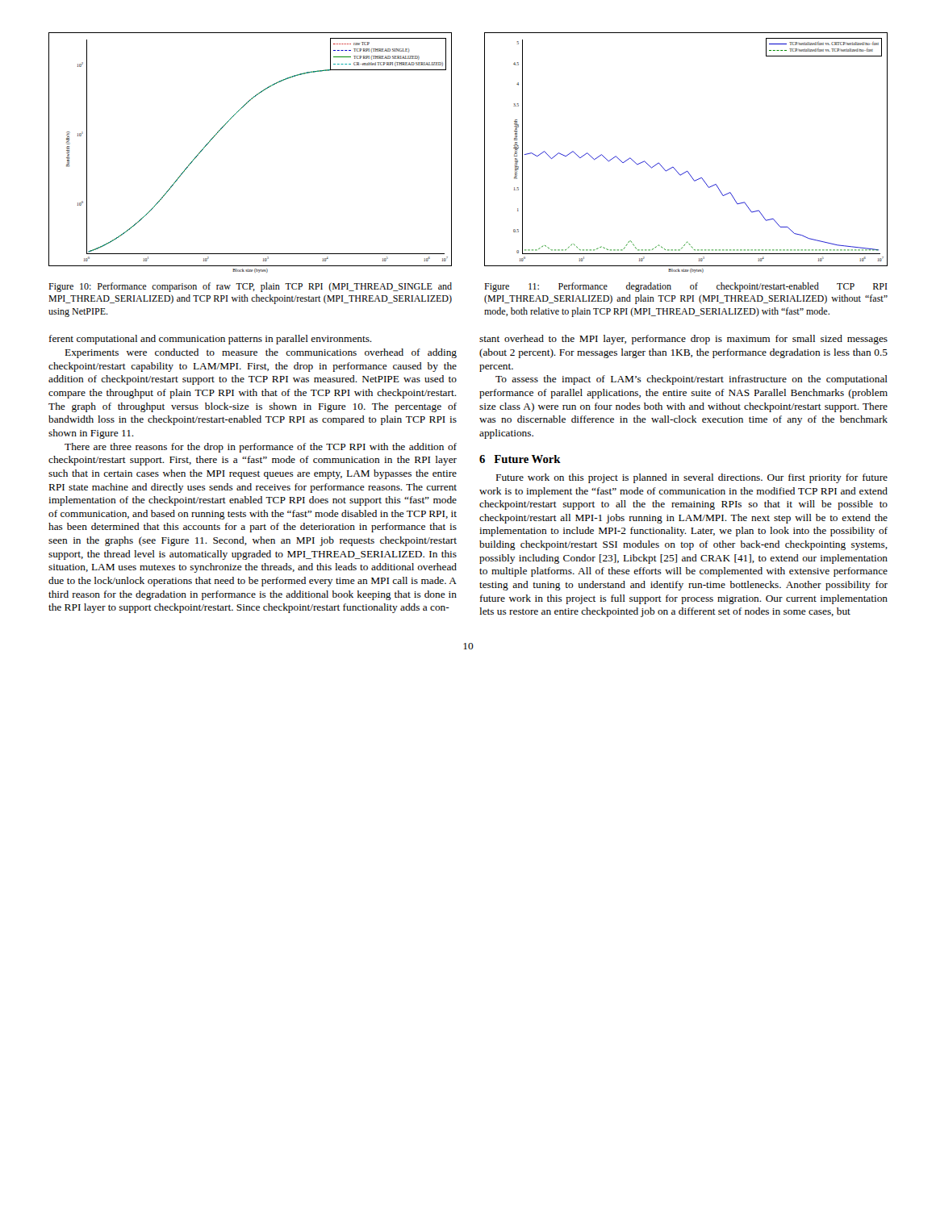Bandwidth (Mb/s)
102
101
100
raw TCP
TCP RPI (THREAD SINGLE)
TCP RPI (THREAD SERIALIZED)
CR−enabled TCP RPI (THREAD SERIALIZED)
100
101
102
103
104
105
106
107
Block size (bytes)
Figure 10: Performance comparison of raw TCP, plain TCP RPI (MPI_THREAD_SINGLE and MPI_THREAD_SERIALIZED) and TCP RPI with checkpoint/restart (MPI_THREAD_SERIALIZED) using NetPIPE.
Percentage Drop in Bandwidth
5
4.5
4
3.5
3
2.5
2
1.5
1
0.5
0
TCP/serialized/fast vs. CRTCP/serialized/no−fast
TCP/serialized/fast vs. TCP/serialized/no−fast
100
101
102
103
104
105
106
107
Block size (bytes)
Figure 11: Performance degradation of checkpoint/restart-enabled TCP RPI (MPI_THREAD_SERIALIZED) and plain TCP RPI (MPI_THREAD_SERIALIZED) without “fast” mode, both relative to plain TCP RPI (MPI_THREAD_SERIALIZED) with “fast” mode.
ferent computational and communication patterns in parallel environments.
Experiments were conducted to measure the communications overhead of adding checkpoint/restart capability to LAM/MPI. First, the drop in performance caused by the addition of checkpoint/restart support to the TCP RPI was measured. NetPIPE was used to compare the throughput of plain TCP RPI with that of the TCP RPI with checkpoint/restart. The graph of throughput versus block-size is shown in Figure 10. The percentage of bandwidth loss in the checkpoint/restart-enabled TCP RPI as compared to plain TCP RPI is shown in Figure 11.
There are three reasons for the drop in performance of the TCP RPI with the addition of checkpoint/restart support. First, there is a “fast” mode of communication in the RPI layer such that in certain cases when the MPI request queues are empty, LAM bypasses the entire RPI state machine and directly uses sends and receives for performance reasons. The current implementation of the checkpoint/restart enabled TCP RPI does not support this “fast” mode of communication, and based on running tests with the “fast” mode disabled in the TCP RPI, it has been determined that this accounts for a part of the deterioration in performance that is seen in the graphs (see Figure 11. Second, when an MPI job requests checkpoint/restart support, the thread level is automatically upgraded to MPI_THREAD_SERIALIZED. In this situation, LAM uses mutexes to synchronize the threads, and this leads to additional overhead due to the lock/unlock operations that need to be performed every time an MPI call is made. A third reason for the degradation in performance is the additional book keeping that is done in the RPI layer to support checkpoint/restart. Since checkpoint/restart functionality adds a con-
stant overhead to the MPI layer, performance drop is maximum for small sized messages (about 2 percent). For messages larger than 1KB, the performance degradation is less than 0.5 percent.
To assess the impact of LAM’s checkpoint/restart infrastructure on the computational performance of parallel applications, the entire suite of NAS Parallel Benchmarks (problem size class A) were run on four nodes both with and without checkpoint/restart support. There was no discernable difference in the wall-clock execution time of any of the benchmark applications.
6 Future Work
Future work on this project is planned in several directions. Our first priority for future work is to implement the “fast” mode of communication in the modified TCP RPI and extend checkpoint/restart support to all the the remaining RPIs so that it will be possible to checkpoint/restart all MPI-1 jobs running in LAM/MPI. The next step will be to extend the implementation to include MPI-2 functionality. Later, we plan to look into the possibility of building checkpoint/restart SSI modules on top of other back-end checkpointing systems, possibly including Condor [23], Libckpt [25] and CRAK [41], to extend our implementation to multiple platforms. All of these efforts will be complemented with extensive performance testing and tuning to understand and identify run-time bottlenecks. Another possibility for future work in this project is full support for process migration. Our current implementation lets us restore an entire checkpointed job on a different set of nodes in some cases, but
10